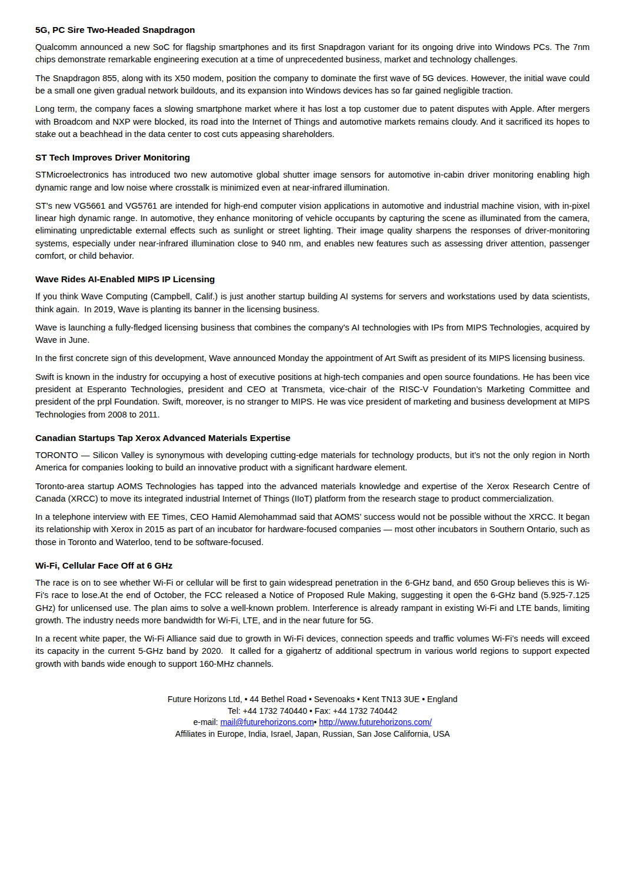5G, PC Sire Two-Headed Snapdragon
Qualcomm announced a new SoC for flagship smartphones and its first Snapdragon variant for its ongoing drive into Windows PCs. The 7nm chips demonstrate remarkable engineering execution at a time of unprecedented business, market and technology challenges.
The Snapdragon 855, along with its X50 modem, position the company to dominate the first wave of 5G devices. However, the initial wave could be a small one given gradual network buildouts, and its expansion into Windows devices has so far gained negligible traction.
Long term, the company faces a slowing smartphone market where it has lost a top customer due to patent disputes with Apple. After mergers with Broadcom and NXP were blocked, its road into the Internet of Things and automotive markets remains cloudy. And it sacrificed its hopes to stake out a beachhead in the data center to cost cuts appeasing shareholders.
ST Tech Improves Driver Monitoring
STMicroelectronics has introduced two new automotive global shutter image sensors for automotive in-cabin driver monitoring enabling high dynamic range and low noise where crosstalk is minimized even at near-infrared illumination.
ST's new VG5661 and VG5761 are intended for high-end computer vision applications in automotive and industrial machine vision, with in-pixel linear high dynamic range. In automotive, they enhance monitoring of vehicle occupants by capturing the scene as illuminated from the camera, eliminating unpredictable external effects such as sunlight or street lighting. Their image quality sharpens the responses of driver-monitoring systems, especially under near-infrared illumination close to 940 nm, and enables new features such as assessing driver attention, passenger comfort, or child behavior.
Wave Rides AI-Enabled MIPS IP Licensing
If you think Wave Computing (Campbell, Calif.) is just another startup building AI systems for servers and workstations used by data scientists, think again. In 2019, Wave is planting its banner in the licensing business.
Wave is launching a fully-fledged licensing business that combines the company's AI technologies with IPs from MIPS Technologies, acquired by Wave in June.
In the first concrete sign of this development, Wave announced Monday the appointment of Art Swift as president of its MIPS licensing business.
Swift is known in the industry for occupying a host of executive positions at high-tech companies and open source foundations. He has been vice president at Esperanto Technologies, president and CEO at Transmeta, vice-chair of the RISC-V Foundation’s Marketing Committee and president of the prpl Foundation. Swift, moreover, is no stranger to MIPS. He was vice president of marketing and business development at MIPS Technologies from 2008 to 2011.
Canadian Startups Tap Xerox Advanced Materials Expertise
TORONTO — Silicon Valley is synonymous with developing cutting-edge materials for technology products, but it’s not the only region in North America for companies looking to build an innovative product with a significant hardware element.
Toronto-area startup AOMS Technologies has tapped into the advanced materials knowledge and expertise of the Xerox Research Centre of Canada (XRCC) to move its integrated industrial Internet of Things (IIoT) platform from the research stage to product commercialization.
In a telephone interview with EE Times, CEO Hamid Alemohammad said that AOMS’ success would not be possible without the XRCC. It began its relationship with Xerox in 2015 as part of an incubator for hardware-focused companies — most other incubators in Southern Ontario, such as those in Toronto and Waterloo, tend to be software-focused.
Wi-Fi, Cellular Face Off at 6 GHz
The race is on to see whether Wi-Fi or cellular will be first to gain widespread penetration in the 6-GHz band, and 650 Group believes this is Wi-Fi's race to lose.At the end of October, the FCC released a Notice of Proposed Rule Making, suggesting it open the 6-GHz band (5.925-7.125 GHz) for unlicensed use. The plan aims to solve a well-known problem. Interference is already rampant in existing Wi-Fi and LTE bands, limiting growth. The industry needs more bandwidth for Wi-Fi, LTE, and in the near future for 5G.
In a recent white paper, the Wi-Fi Alliance said due to growth in Wi-Fi devices, connection speeds and traffic volumes Wi-Fi’s needs will exceed its capacity in the current 5-GHz band by 2020. It called for a gigahertz of additional spectrum in various world regions to support expected growth with bands wide enough to support 160-MHz channels.
Future Horizons Ltd, • 44 Bethel Road • Sevenoaks • Kent TN13 3UE • England
Tel: +44 1732 740440 • Fax: +44 1732 740442
e-mail: mail@futurehorizons.com• http://www.futurehorizons.com/
Affiliates in Europe, India, Israel, Japan, Russian, San Jose California, USA